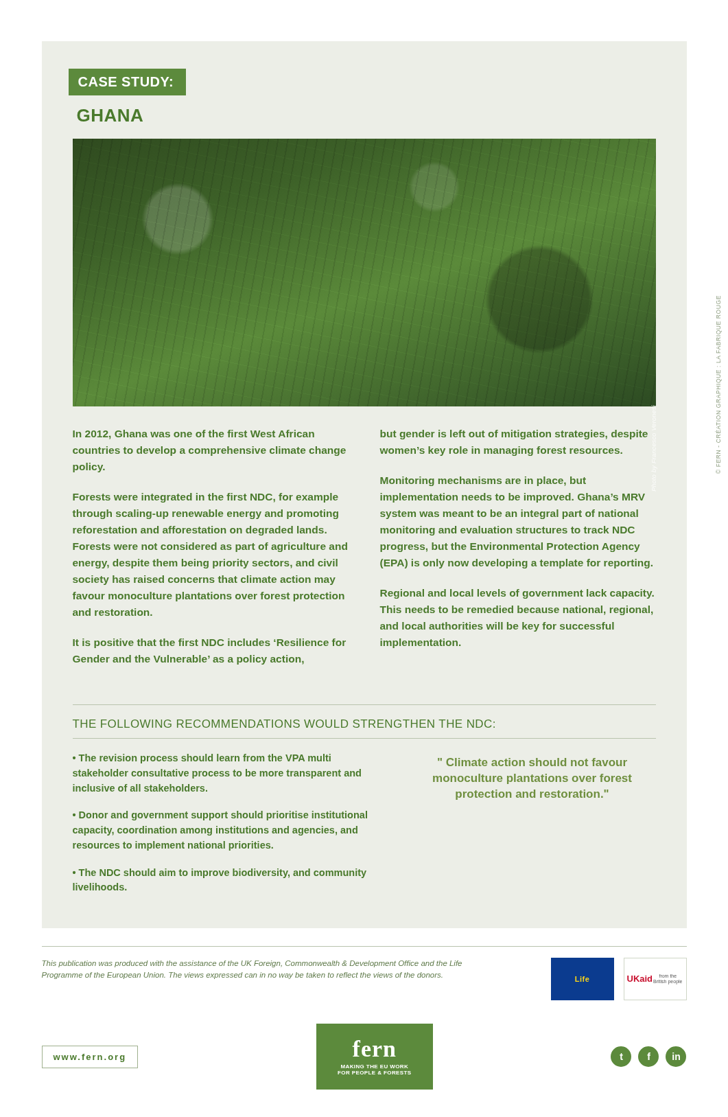CASE STUDY:
GHANA
Photo by Francesco Veronesi
In 2012, Ghana was one of the first West African countries to develop a comprehensive climate change policy.
Forests were integrated in the first NDC, for example through scaling-up renewable energy and promoting reforestation and afforestation on degraded lands. Forests were not considered as part of agriculture and energy, despite them being priority sectors, and civil society has raised concerns that climate action may favour monoculture plantations over forest protection and restoration.
It is positive that the first NDC includes ‘Resilience for Gender and the Vulnerable’ as a policy action,
but gender is left out of mitigation strategies, despite women’s key role in managing forest resources.
Monitoring mechanisms are in place, but implementation needs to be improved. Ghana’s MRV system was meant to be an integral part of national monitoring and evaluation structures to track NDC progress, but the Environmental Protection Agency (EPA) is only now developing a template for reporting.
Regional and local levels of government lack capacity. This needs to be remedied because national, regional, and local authorities will be key for successful implementation.
THE FOLLOWING RECOMMENDATIONS WOULD STRENGTHEN THE NDC:
• The revision process should learn from the VPA multi stakeholder consultative process to be more transparent and inclusive of all stakeholders.
• Donor and government support should prioritise institutional capacity, coordination among institutions and agencies, and resources to implement national priorities.
• The NDC should aim to improve biodiversity, and community livelihoods.
" Climate action should not favour monoculture plantations over forest protection and restoration."
© FERN - CRÉATION GRAPHIQUE : LA FABRIQUE ROUGE
This publication was produced with the assistance of the UK Foreign, Commonwealth & Development Office and the Life Programme of the European Union. The views expressed can in no way be taken to reflect the views of the donors.
Life
UKaid
from the British people
www.fern.org
fern
MAKING THE EU WORK
FOR PEOPLE & FORESTS
t
f
in